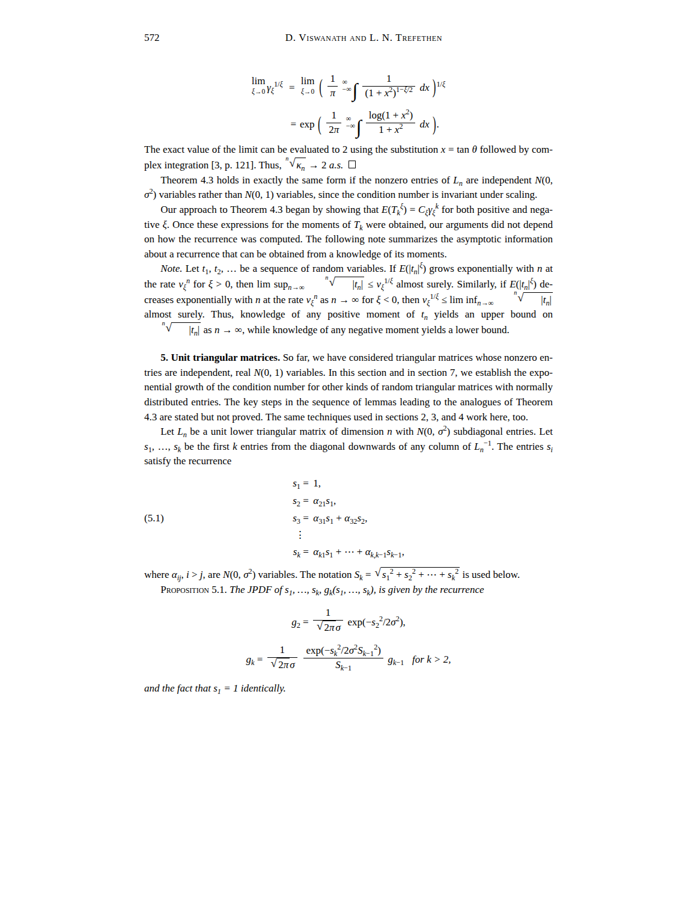572 D. Viswanath and L. N. Trefethen
lim ξ→0 γξ1/ξ = lim ξ→0 ( 1 π ∞−∞∫ 1(1 + x2)1−ξ/2 dx )1/ξ
= exp ( 12π ∞−∞∫ log(1 + x2) 1 + x2 dx ).
The exact value of the limit can be evaluated to 2 using the substitution x = tan θ followed by complex integration [3, p. 121]. Thus, nκn → 2 a.s.
Theorem 4.3 holds in exactly the same form if the nonzero entries of Ln are independent N(0, σ2) variables rather than N(0, 1) variables, since the condition number is invariant under scaling.
Our approach to Theorem 4.3 began by showing that E(Tkξ) = Cξγξk for both positive and negative ξ. Once these expressions for the moments of Tk were obtained, our arguments did not depend on how the recurrence was computed. The following note summarizes the asymptotic information about a recurrence that can be obtained from a knowledge of its moments.
Note. Let t1, t2, … be a sequence of random variables. If E(|tn|ξ) grows exponentially with n at the rate νξn for ξ > 0, then lim supn→∞ n|tn| ≤ νξ1/ξ almost surely. Similarly, if E(|tn|ξ) decreases exponentially with n at the rate νξn as n → ∞ for ξ < 0, then νξ1/ξ ≤ lim infn→∞ n|tn| almost surely. Thus, knowledge of any positive moment of tn yields an upper bound on n|tn| as n → ∞, while knowledge of any negative moment yields a lower bound.
5. Unit triangular matrices. So far, we have considered triangular matrices whose nonzero entries are independent, real N(0, 1) variables. In this section and in section 7, we establish the exponential growth of the condition number for other kinds of random triangular matrices with normally distributed entries. The key steps in the sequence of lemmas leading to the analogues of Theorem 4.3 are stated but not proved. The same techniques used in sections 2, 3, and 4 work here, too.
Let Ln be a unit lower triangular matrix of dimension n with N(0, σ2) subdiagonal entries. Let s1, …, sk be the first k entries from the diagonal downwards of any column of Ln−1. The entries si satisfy the recurrence
s1 =
1,
s2 =
α21s1,
s3 =
α31s1 + α32s2,
⋮
sk =
αk1s1 + ⋯ + αk,k−1sk−1,
(5.1)
where αij, i > j, are N(0, σ2) variables. The notation Sk = s12 + s22 + ⋯ + sk2 is used below.
Proposition 5.1. The JPDF of s1, …, sk, gk(s1, …, sk), is given by the recurrence
g2 = 12π σ exp(−s22/2σ2),
gk = 12π σ exp(−sk2/2σ2Sk−12) Sk−1 gk−1 for k > 2,
and the fact that s1 = 1 identically.